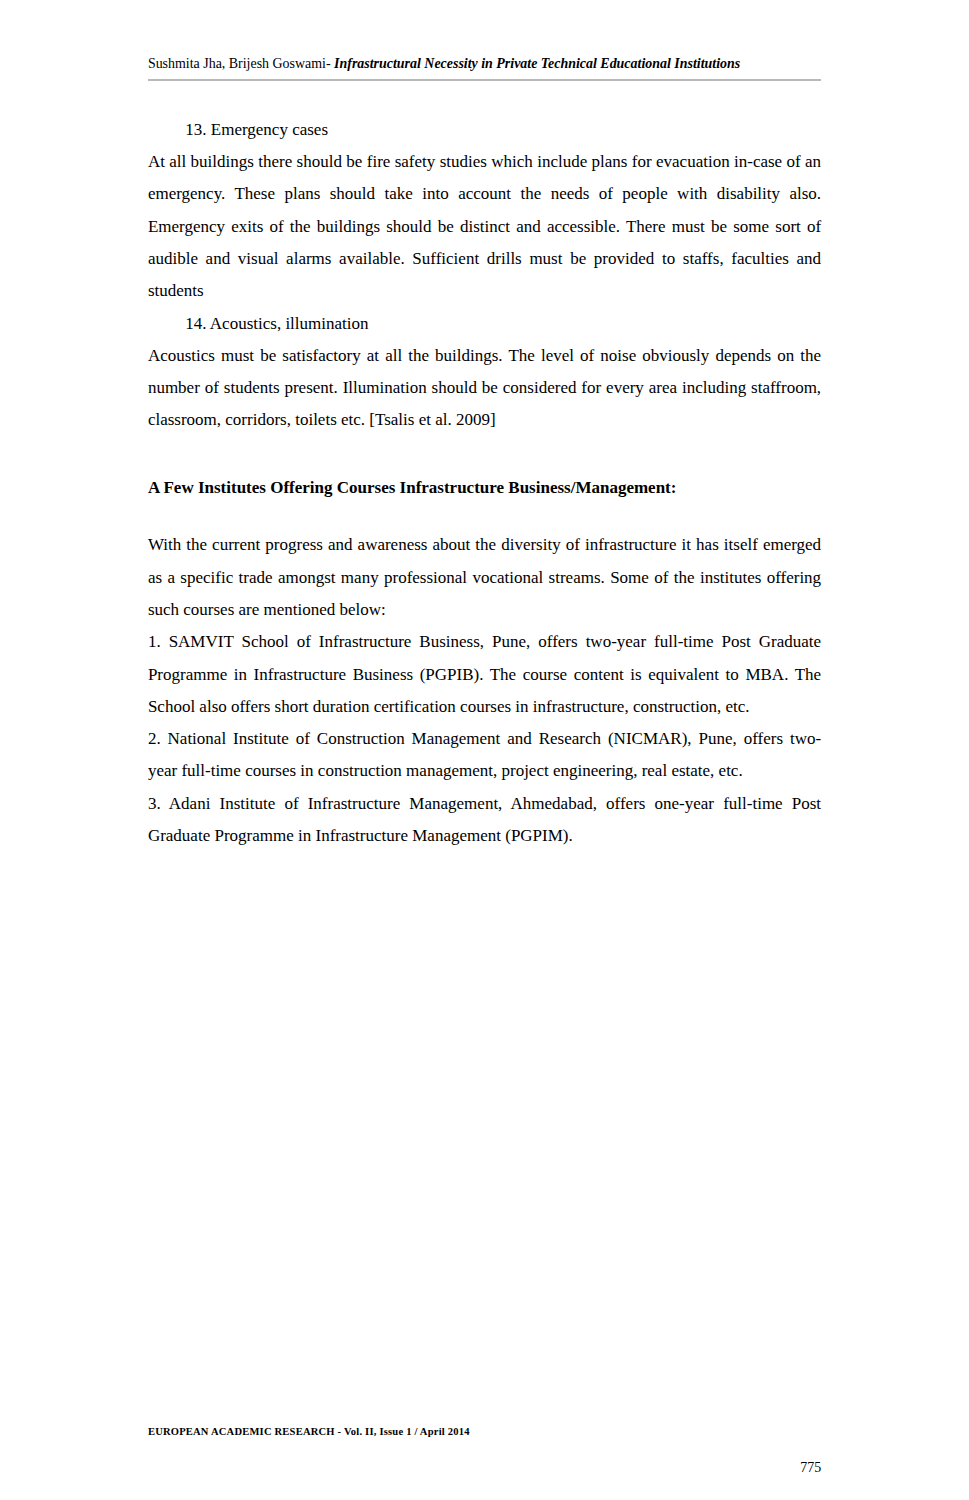Sushmita Jha, Brijesh Goswami- Infrastructural Necessity in Private Technical Educational Institutions
13. Emergency cases
At all buildings there should be fire safety studies which include plans for evacuation in-case of an emergency. These plans should take into account the needs of people with disability also. Emergency exits of the buildings should be distinct and accessible. There must be some sort of audible and visual alarms available. Sufficient drills must be provided to staffs, faculties and students
14. Acoustics, illumination
Acoustics must be satisfactory at all the buildings. The level of noise obviously depends on the number of students present. Illumination should be considered for every area including staffroom, classroom, corridors, toilets etc. [Tsalis et al. 2009]
A Few Institutes Offering Courses Infrastructure Business/Management:
With the current progress and awareness about the diversity of infrastructure it has itself emerged as a specific trade amongst many professional vocational streams. Some of the institutes offering such courses are mentioned below:
1. SAMVIT School of Infrastructure Business, Pune, offers two-year full-time Post Graduate Programme in Infrastructure Business (PGPIB). The course content is equivalent to MBA. The School also offers short duration certification courses in infrastructure, construction, etc.
2. National Institute of Construction Management and Research (NICMAR), Pune, offers two- year full-time courses in construction management, project engineering, real estate, etc.
3. Adani Institute of Infrastructure Management, Ahmedabad, offers one-year full-time Post Graduate Programme in Infrastructure Management (PGPIM).
EUROPEAN ACADEMIC RESEARCH - Vol. II, Issue 1 / April 2014
775